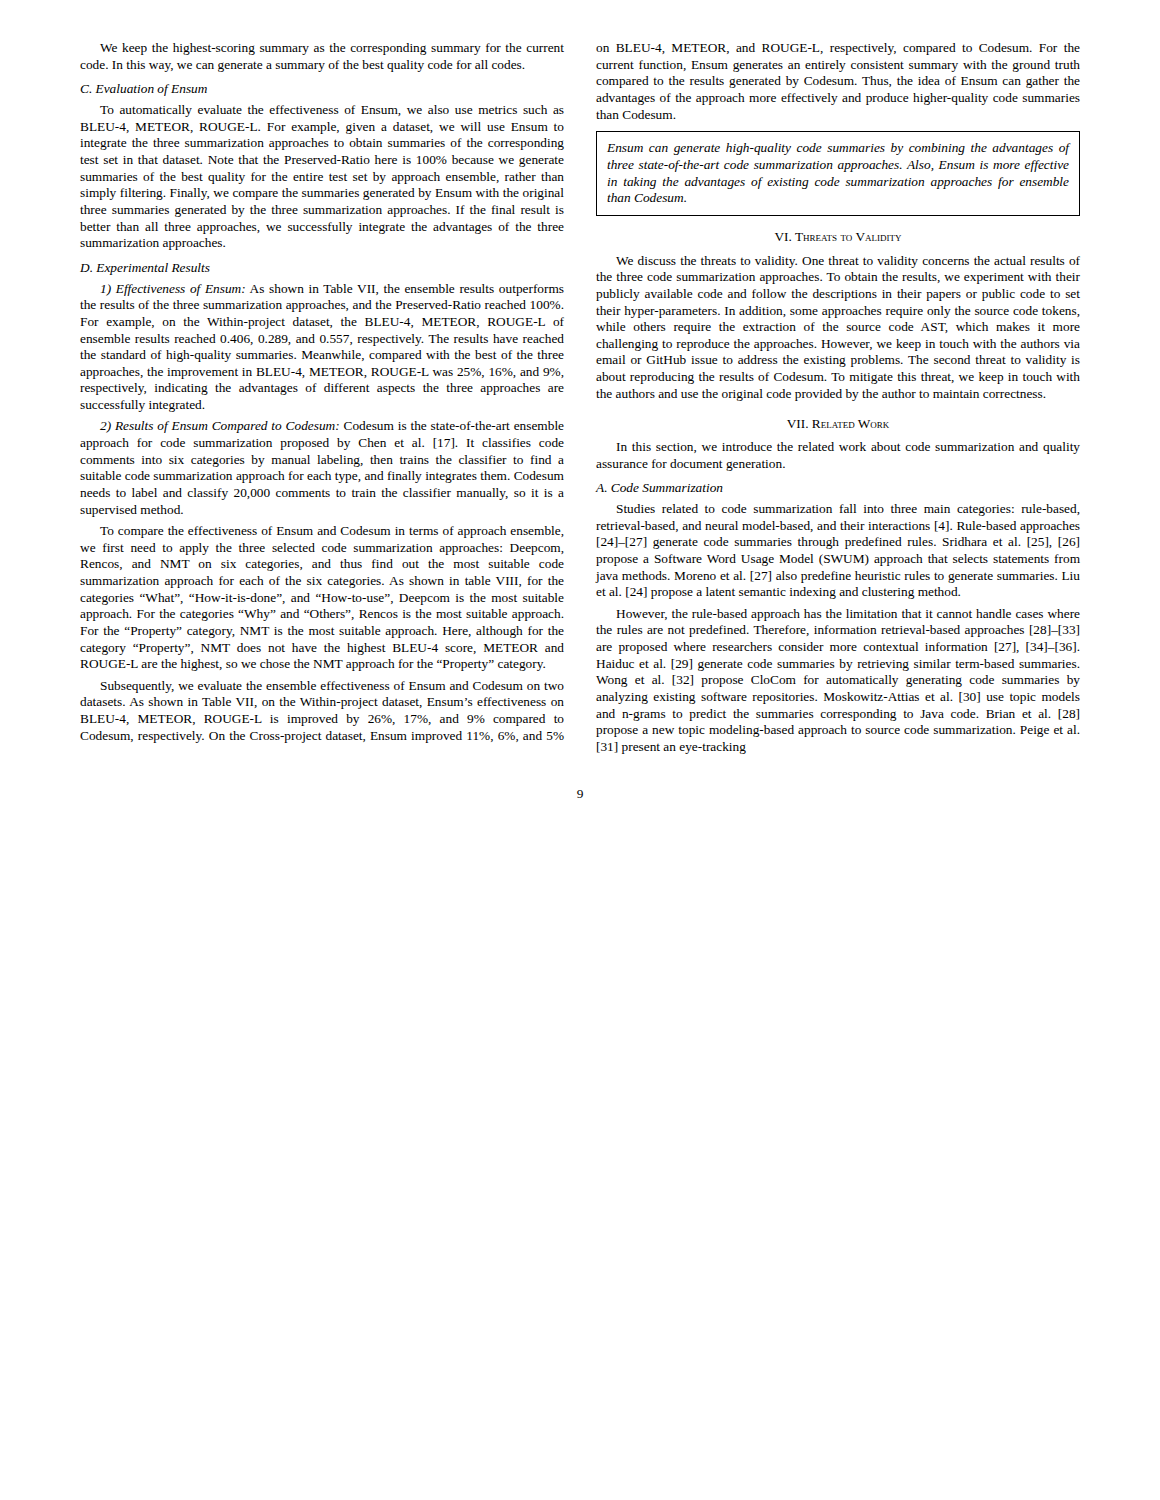We keep the highest-scoring summary as the corresponding summary for the current code. In this way, we can generate a summary of the best quality code for all codes.
C. Evaluation of Ensum
To automatically evaluate the effectiveness of Ensum, we also use metrics such as BLEU-4, METEOR, ROUGE-L. For example, given a dataset, we will use Ensum to integrate the three summarization approaches to obtain summaries of the corresponding test set in that dataset. Note that the Preserved-Ratio here is 100% because we generate summaries of the best quality for the entire test set by approach ensemble, rather than simply filtering. Finally, we compare the summaries generated by Ensum with the original three summaries generated by the three summarization approaches. If the final result is better than all three approaches, we successfully integrate the advantages of the three summarization approaches.
D. Experimental Results
1) Effectiveness of Ensum: As shown in Table VII, the ensemble results outperforms the results of the three summarization approaches, and the Preserved-Ratio reached 100%. For example, on the Within-project dataset, the BLEU-4, METEOR, ROUGE-L of ensemble results reached 0.406, 0.289, and 0.557, respectively. The results have reached the standard of high-quality summaries. Meanwhile, compared with the best of the three approaches, the improvement in BLEU-4, METEOR, ROUGE-L was 25%, 16%, and 9%, respectively, indicating the advantages of different aspects the three approaches are successfully integrated.
2) Results of Ensum Compared to Codesum: Codesum is the state-of-the-art ensemble approach for code summarization proposed by Chen et al. [17]. It classifies code comments into six categories by manual labeling, then trains the classifier to find a suitable code summarization approach for each type, and finally integrates them. Codesum needs to label and classify 20,000 comments to train the classifier manually, so it is a supervised method.
To compare the effectiveness of Ensum and Codesum in terms of approach ensemble, we first need to apply the three selected code summarization approaches: Deepcom, Rencos, and NMT on six categories, and thus find out the most suitable code summarization approach for each of the six categories. As shown in table VIII, for the categories “What”, “How-it-is-done”, and “How-to-use”, Deepcom is the most suitable approach. For the categories “Why” and “Others”, Rencos is the most suitable approach. For the “Property” category, NMT is the most suitable approach. Here, although for the category “Property”, NMT does not have the highest BLEU-4 score, METEOR and ROUGE-L are the highest, so we chose the NMT approach for the “Property” category.
Subsequently, we evaluate the ensemble effectiveness of Ensum and Codesum on two datasets. As shown in Table VII, on the Within-project dataset, Ensum’s effectiveness on BLEU-4, METEOR, ROUGE-L is improved by 26%, 17%, and 9% compared to Codesum, respectively. On the Cross-project dataset, Ensum improved 11%, 6%, and 5% on BLEU-4, METEOR, and ROUGE-L, respectively, compared to Codesum. For the current function, Ensum generates an entirely consistent summary with the ground truth compared to the results generated by Codesum. Thus, the idea of Ensum can gather the advantages of the approach more effectively and produce higher-quality code summaries than Codesum.
Ensum can generate high-quality code summaries by combining the advantages of three state-of-the-art code summarization approaches. Also, Ensum is more effective in taking the advantages of existing code summarization approaches for ensemble than Codesum.
VI. Threats to Validity
We discuss the threats to validity. One threat to validity concerns the actual results of the three code summarization approaches. To obtain the results, we experiment with their publicly available code and follow the descriptions in their papers or public code to set their hyper-parameters. In addition, some approaches require only the source code tokens, while others require the extraction of the source code AST, which makes it more challenging to reproduce the approaches. However, we keep in touch with the authors via email or GitHub issue to address the existing problems. The second threat to validity is about reproducing the results of Codesum. To mitigate this threat, we keep in touch with the authors and use the original code provided by the author to maintain correctness.
VII. Related Work
In this section, we introduce the related work about code summarization and quality assurance for document generation.
A. Code Summarization
Studies related to code summarization fall into three main categories: rule-based, retrieval-based, and neural model-based, and their interactions [4]. Rule-based approaches [24]–[27] generate code summaries through predefined rules. Sridhara et al. [25], [26] propose a Software Word Usage Model (SWUM) approach that selects statements from java methods. Moreno et al. [27] also predefine heuristic rules to generate summaries. Liu et al. [24] propose a latent semantic indexing and clustering method.
However, the rule-based approach has the limitation that it cannot handle cases where the rules are not predefined. Therefore, information retrieval-based approaches [28]–[33] are proposed where researchers consider more contextual information [27], [34]–[36]. Haiduc et al. [29] generate code summaries by retrieving similar term-based summaries. Wong et al. [32] propose CloCom for automatically generating code summaries by analyzing existing software repositories. Moskowitz-Attias et al. [30] use topic models and n-grams to predict the summaries corresponding to Java code. Brian et al. [28] propose a new topic modeling-based approach to source code summarization. Peige et al. [31] present an eye-tracking
9